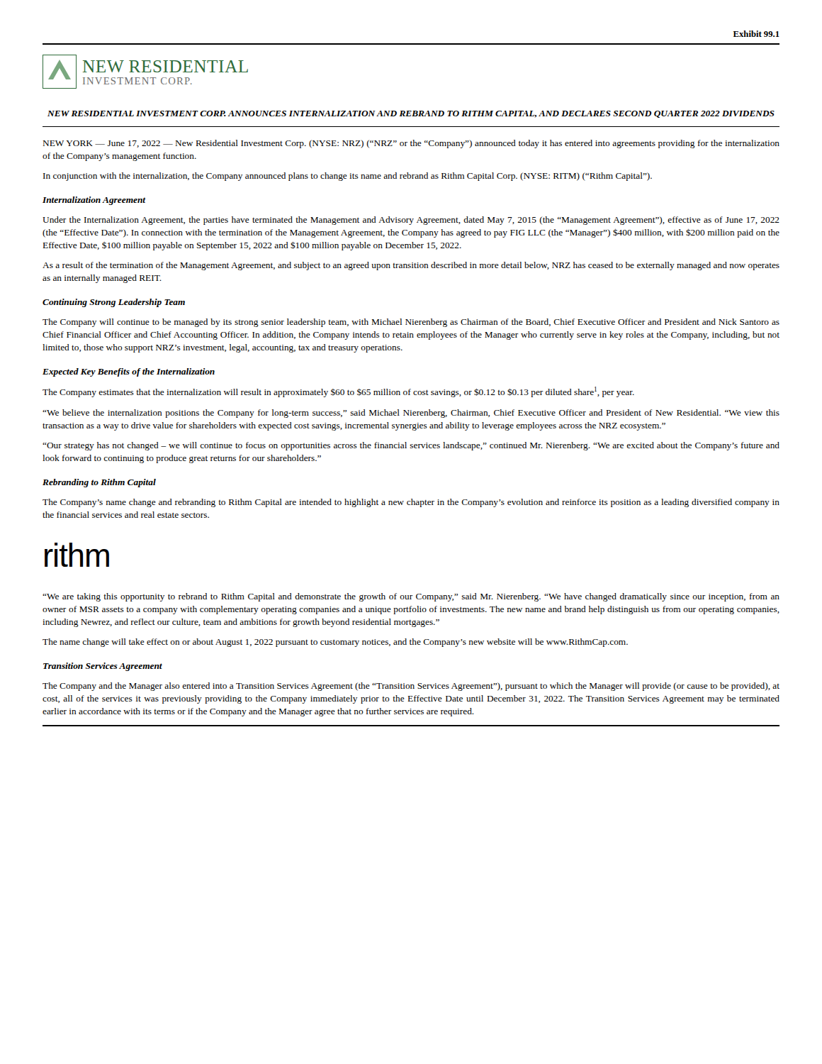Exhibit 99.1
NEW RESIDENTIAL
INVESTMENT CORP.
NEW RESIDENTIAL INVESTMENT CORP. ANNOUNCES INTERNALIZATION AND REBRAND TO RITHM CAPITAL, AND DECLARES SECOND QUARTER 2022 DIVIDENDS
NEW YORK — June 17, 2022 — New Residential Investment Corp. (NYSE: NRZ) (“NRZ” or the “Company”) announced today it has entered into agreements providing for the internalization of the Company’s management function.
In conjunction with the internalization, the Company announced plans to change its name and rebrand as Rithm Capital Corp. (NYSE: RITM) (“Rithm Capital”).
Internalization Agreement
Under the Internalization Agreement, the parties have terminated the Management and Advisory Agreement, dated May 7, 2015 (the “Management Agreement”), effective as of June 17, 2022 (the “Effective Date”). In connection with the termination of the Management Agreement, the Company has agreed to pay FIG LLC (the “Manager”) $400 million, with $200 million paid on the Effective Date, $100 million payable on September 15, 2022 and $100 million payable on December 15, 2022.
As a result of the termination of the Management Agreement, and subject to an agreed upon transition described in more detail below, NRZ has ceased to be externally managed and now operates as an internally managed REIT.
Continuing Strong Leadership Team
The Company will continue to be managed by its strong senior leadership team, with Michael Nierenberg as Chairman of the Board, Chief Executive Officer and President and Nick Santoro as Chief Financial Officer and Chief Accounting Officer. In addition, the Company intends to retain employees of the Manager who currently serve in key roles at the Company, including, but not limited to, those who support NRZ’s investment, legal, accounting, tax and treasury operations.
Expected Key Benefits of the Internalization
The Company estimates that the internalization will result in approximately $60 to $65 million of cost savings, or $0.12 to $0.13 per diluted share1, per year.
“We believe the internalization positions the Company for long-term success,” said Michael Nierenberg, Chairman, Chief Executive Officer and President of New Residential. “We view this transaction as a way to drive value for shareholders with expected cost savings, incremental synergies and ability to leverage employees across the NRZ ecosystem.”
“Our strategy has not changed – we will continue to focus on opportunities across the financial services landscape,” continued Mr. Nierenberg. “We are excited about the Company’s future and look forward to continuing to produce great returns for our shareholders.”
Rebranding to Rithm Capital
The Company’s name change and rebranding to Rithm Capital are intended to highlight a new chapter in the Company’s evolution and reinforce its position as a leading diversified company in the financial services and real estate sectors.
rithm
“We are taking this opportunity to rebrand to Rithm Capital and demonstrate the growth of our Company,” said Mr. Nierenberg. “We have changed dramatically since our inception, from an owner of MSR assets to a company with complementary operating companies and a unique portfolio of investments. The new name and brand help distinguish us from our operating companies, including Newrez, and reflect our culture, team and ambitions for growth beyond residential mortgages.”
The name change will take effect on or about August 1, 2022 pursuant to customary notices, and the Company’s new website will be www.RithmCap.com.
Transition Services Agreement
The Company and the Manager also entered into a Transition Services Agreement (the “Transition Services Agreement”), pursuant to which the Manager will provide (or cause to be provided), at cost, all of the services it was previously providing to the Company immediately prior to the Effective Date until December 31, 2022. The Transition Services Agreement may be terminated earlier in accordance with its terms or if the Company and the Manager agree that no further services are required.